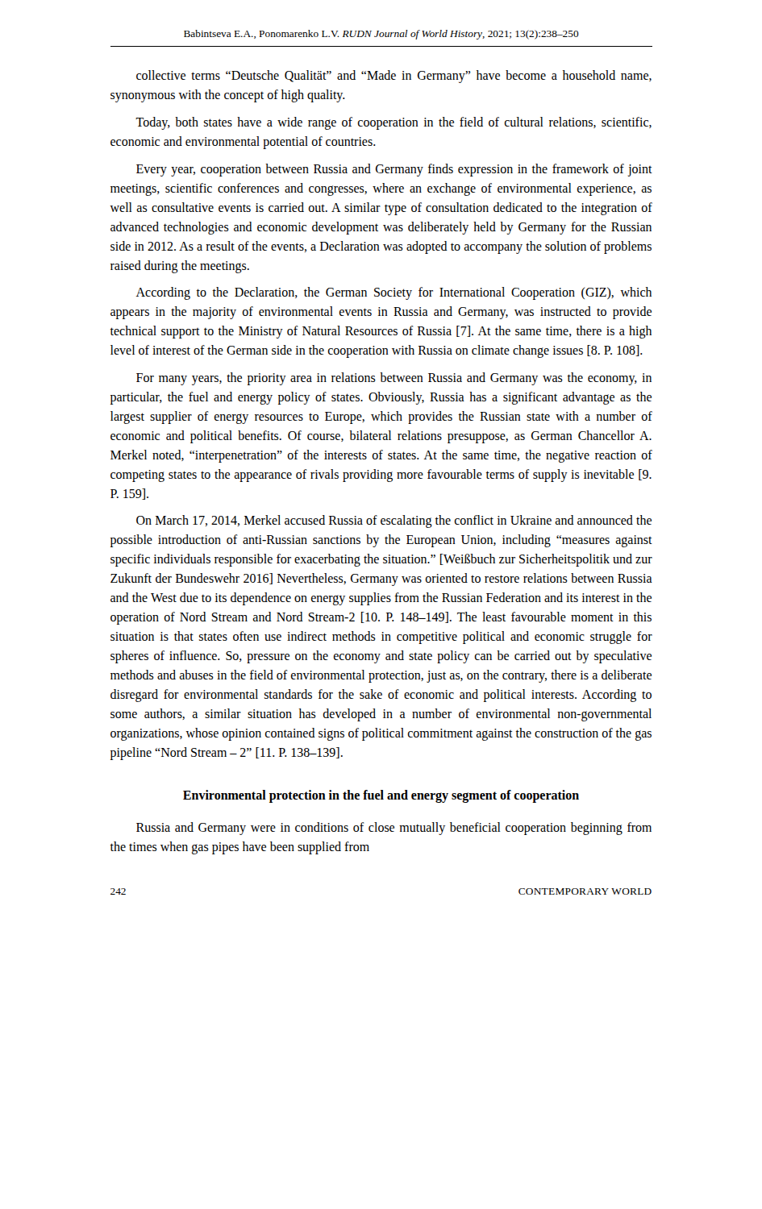Babintseva E.A., Ponomarenko L.V. RUDN Journal of World History, 2021; 13(2):238–250
collective terms “Deutsche Qualität” and “Made in Germany” have become a household name, synonymous with the concept of high quality.
Today, both states have a wide range of cooperation in the field of cultural relations, scientific, economic and environmental potential of countries.
Every year, cooperation between Russia and Germany finds expression in the framework of joint meetings, scientific conferences and congresses, where an exchange of environmental experience, as well as consultative events is carried out. A similar type of consultation dedicated to the integration of advanced technologies and economic development was deliberately held by Germany for the Russian side in 2012. As a result of the events, a Declaration was adopted to accompany the solution of problems raised during the meetings.
According to the Declaration, the German Society for International Cooperation (GIZ), which appears in the majority of environmental events in Russia and Germany, was instructed to provide technical support to the Ministry of Natural Resources of Russia [7]. At the same time, there is a high level of interest of the German side in the cooperation with Russia on climate change issues [8. P. 108].
For many years, the priority area in relations between Russia and Germany was the economy, in particular, the fuel and energy policy of states. Obviously, Russia has a significant advantage as the largest supplier of energy resources to Europe, which provides the Russian state with a number of economic and political benefits. Of course, bilateral relations presuppose, as German Chancellor A. Merkel noted, “interpenetration” of the interests of states. At the same time, the negative reaction of competing states to the appearance of rivals providing more favourable terms of supply is inevitable [9. P. 159].
On March 17, 2014, Merkel accused Russia of escalating the conflict in Ukraine and announced the possible introduction of anti-Russian sanctions by the European Union, including “measures against specific individuals responsible for exacerbating the situation.” [Weißbuch zur Sicherheitspolitik und zur Zukunft der Bundeswehr 2016] Nevertheless, Germany was oriented to restore relations between Russia and the West due to its dependence on energy supplies from the Russian Federation and its interest in the operation of Nord Stream and Nord Stream-2 [10. P. 148–149]. The least favourable moment in this situation is that states often use indirect methods in competitive political and economic struggle for spheres of influence. So, pressure on the economy and state policy can be carried out by speculative methods and abuses in the field of environmental protection, just as, on the contrary, there is a deliberate disregard for environmental standards for the sake of economic and political interests. According to some authors, a similar situation has developed in a number of environmental non-governmental organizations, whose opinion contained signs of political commitment against the construction of the gas pipeline “Nord Stream – 2” [11. P. 138–139].
Environmental protection in the fuel and energy segment of cooperation
Russia and Germany were in conditions of close mutually beneficial cooperation beginning from the times when gas pipes have been supplied from
242 CONTEMPORARY WORLD